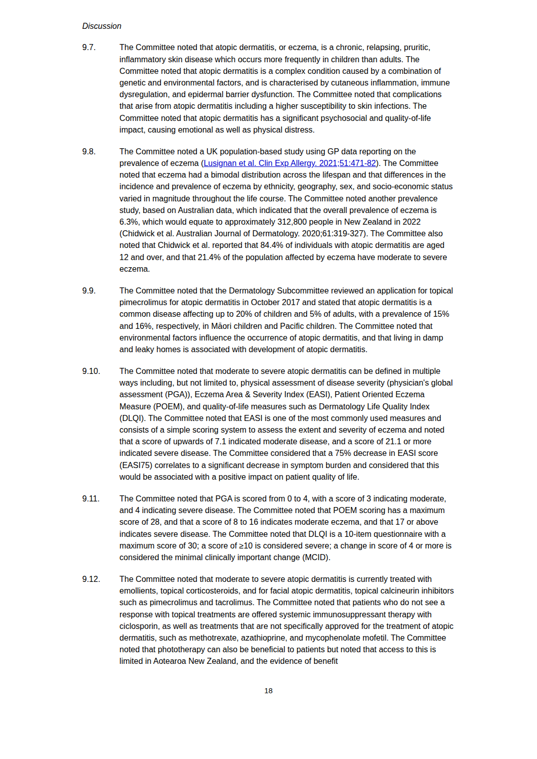Discussion
9.7. The Committee noted that atopic dermatitis, or eczema, is a chronic, relapsing, pruritic, inflammatory skin disease which occurs more frequently in children than adults. The Committee noted that atopic dermatitis is a complex condition caused by a combination of genetic and environmental factors, and is characterised by cutaneous inflammation, immune dysregulation, and epidermal barrier dysfunction. The Committee noted that complications that arise from atopic dermatitis including a higher susceptibility to skin infections. The Committee noted that atopic dermatitis has a significant psychosocial and quality-of-life impact, causing emotional as well as physical distress.
9.8. The Committee noted a UK population-based study using GP data reporting on the prevalence of eczema (Lusignan et al. Clin Exp Allergy. 2021;51:471-82). The Committee noted that eczema had a bimodal distribution across the lifespan and that differences in the incidence and prevalence of eczema by ethnicity, geography, sex, and socio-economic status varied in magnitude throughout the life course. The Committee noted another prevalence study, based on Australian data, which indicated that the overall prevalence of eczema is 6.3%, which would equate to approximately 312,800 people in New Zealand in 2022 (Chidwick et al. Australian Journal of Dermatology. 2020;61:319-327). The Committee also noted that Chidwick et al. reported that 84.4% of individuals with atopic dermatitis are aged 12 and over, and that 21.4% of the population affected by eczema have moderate to severe eczema.
9.9. The Committee noted that the Dermatology Subcommittee reviewed an application for topical pimecrolimus for atopic dermatitis in October 2017 and stated that atopic dermatitis is a common disease affecting up to 20% of children and 5% of adults, with a prevalence of 15% and 16%, respectively, in Māori children and Pacific children. The Committee noted that environmental factors influence the occurrence of atopic dermatitis, and that living in damp and leaky homes is associated with development of atopic dermatitis.
9.10. The Committee noted that moderate to severe atopic dermatitis can be defined in multiple ways including, but not limited to, physical assessment of disease severity (physician's global assessment (PGA)), Eczema Area & Severity Index (EASI), Patient Oriented Eczema Measure (POEM), and quality-of-life measures such as Dermatology Life Quality Index (DLQI). The Committee noted that EASI is one of the most commonly used measures and consists of a simple scoring system to assess the extent and severity of eczema and noted that a score of upwards of 7.1 indicated moderate disease, and a score of 21.1 or more indicated severe disease. The Committee considered that a 75% decrease in EASI score (EASI75) correlates to a significant decrease in symptom burden and considered that this would be associated with a positive impact on patient quality of life.
9.11. The Committee noted that PGA is scored from 0 to 4, with a score of 3 indicating moderate, and 4 indicating severe disease. The Committee noted that POEM scoring has a maximum score of 28, and that a score of 8 to 16 indicates moderate eczema, and that 17 or above indicates severe disease. The Committee noted that DLQI is a 10-item questionnaire with a maximum score of 30; a score of ≥10 is considered severe; a change in score of 4 or more is considered the minimal clinically important change (MCID).
9.12. The Committee noted that moderate to severe atopic dermatitis is currently treated with emollients, topical corticosteroids, and for facial atopic dermatitis, topical calcineurin inhibitors such as pimecrolimus and tacrolimus. The Committee noted that patients who do not see a response with topical treatments are offered systemic immunosuppressant therapy with ciclosporin, as well as treatments that are not specifically approved for the treatment of atopic dermatitis, such as methotrexate, azathioprine, and mycophenolate mofetil. The Committee noted that phototherapy can also be beneficial to patients but noted that access to this is limited in Aotearoa New Zealand, and the evidence of benefit
18